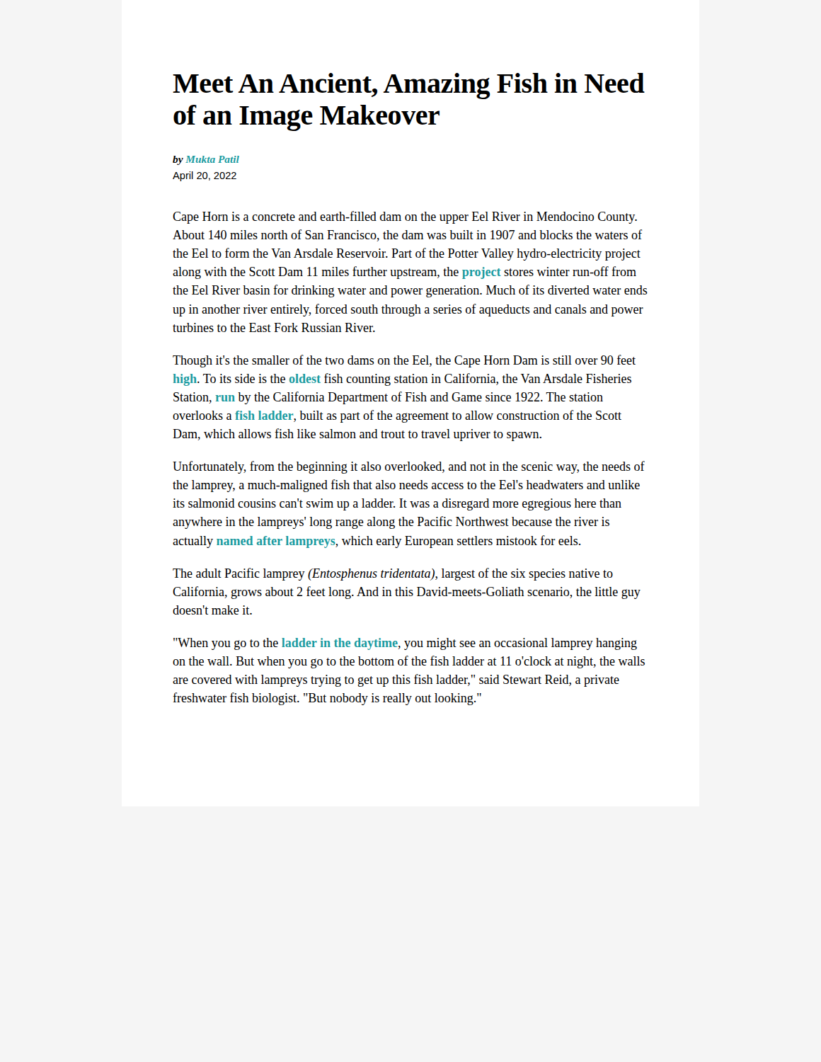Meet An Ancient, Amazing Fish in Need of an Image Makeover
by Mukta Patil
April 20, 2022
Cape Horn is a concrete and earth-filled dam on the upper Eel River in Mendocino County. About 140 miles north of San Francisco, the dam was built in 1907 and blocks the waters of the Eel to form the Van Arsdale Reservoir. Part of the Potter Valley hydro-electricity project along with the Scott Dam 11 miles further upstream, the project stores winter run-off from the Eel River basin for drinking water and power generation. Much of its diverted water ends up in another river entirely, forced south through a series of aqueducts and canals and power turbines to the East Fork Russian River.
Though it's the smaller of the two dams on the Eel, the Cape Horn Dam is still over 90 feet high. To its side is the oldest fish counting station in California, the Van Arsdale Fisheries Station, run by the California Department of Fish and Game since 1922. The station overlooks a fish ladder, built as part of the agreement to allow construction of the Scott Dam, which allows fish like salmon and trout to travel upriver to spawn.
Unfortunately, from the beginning it also overlooked, and not in the scenic way, the needs of the lamprey, a much-maligned fish that also needs access to the Eel's headwaters and unlike its salmonid cousins can't swim up a ladder. It was a disregard more egregious here than anywhere in the lampreys' long range along the Pacific Northwest because the river is actually named after lampreys, which early European settlers mistook for eels.
The adult Pacific lamprey (Entosphenus tridentata), largest of the six species native to California, grows about 2 feet long. And in this David-meets-Goliath scenario, the little guy doesn't make it.
"When you go to the ladder in the daytime, you might see an occasional lamprey hanging on the wall. But when you go to the bottom of the fish ladder at 11 o'clock at night, the walls are covered with lampreys trying to get up this fish ladder," said Stewart Reid, a private freshwater fish biologist. "But nobody is really out looking."